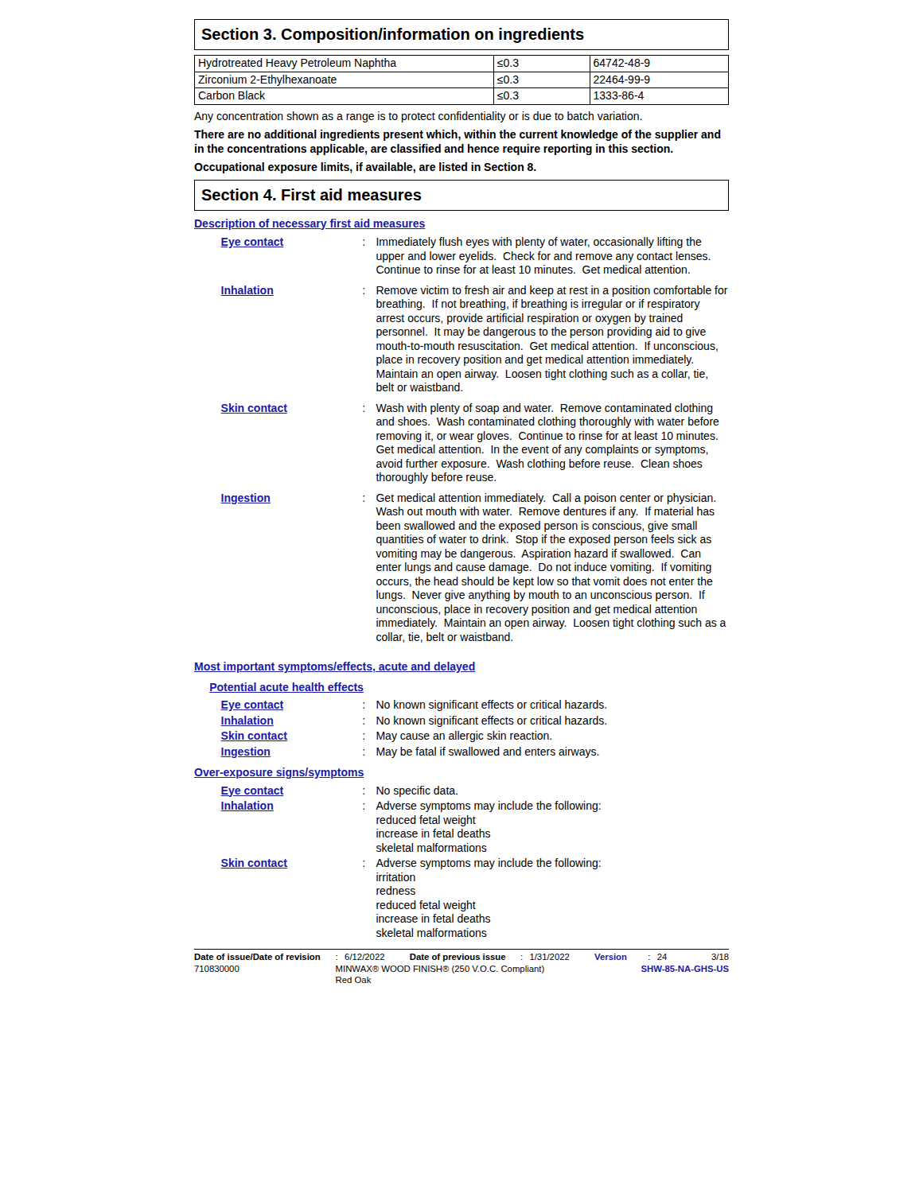Section 3. Composition/information on ingredients
| Hydrotreated Heavy Petroleum Naphtha | ≤0.3 | 64742-48-9 |
| Zirconium 2-Ethylhexanoate | ≤0.3 | 22464-99-9 |
| Carbon Black | ≤0.3 | 1333-86-4 |
Any concentration shown as a range is to protect confidentiality or is due to batch variation.
There are no additional ingredients present which, within the current knowledge of the supplier and in the concentrations applicable, are classified and hence require reporting in this section.
Occupational exposure limits, if available, are listed in Section 8.
Section 4. First aid measures
Description of necessary first aid measures
| Eye contact | : | Immediately flush eyes with plenty of water, occasionally lifting the upper and lower eyelids. Check for and remove any contact lenses. Continue to rinse for at least 10 minutes. Get medical attention. |
| Inhalation | : | Remove victim to fresh air and keep at rest in a position comfortable for breathing. If not breathing, if breathing is irregular or if respiratory arrest occurs, provide artificial respiration or oxygen by trained personnel. It may be dangerous to the person providing aid to give mouth-to-mouth resuscitation. Get medical attention. If unconscious, place in recovery position and get medical attention immediately. Maintain an open airway. Loosen tight clothing such as a collar, tie, belt or waistband. |
| Skin contact | : | Wash with plenty of soap and water. Remove contaminated clothing and shoes. Wash contaminated clothing thoroughly with water before removing it, or wear gloves. Continue to rinse for at least 10 minutes. Get medical attention. In the event of any complaints or symptoms, avoid further exposure. Wash clothing before reuse. Clean shoes thoroughly before reuse. |
| Ingestion | : | Get medical attention immediately. Call a poison center or physician. Wash out mouth with water. Remove dentures if any. If material has been swallowed and the exposed person is conscious, give small quantities of water to drink. Stop if the exposed person feels sick as vomiting may be dangerous. Aspiration hazard if swallowed. Can enter lungs and cause damage. Do not induce vomiting. If vomiting occurs, the head should be kept low so that vomit does not enter the lungs. Never give anything by mouth to an unconscious person. If unconscious, place in recovery position and get medical attention immediately. Maintain an open airway. Loosen tight clothing such as a collar, tie, belt or waistband. |
Most important symptoms/effects, acute and delayed
Potential acute health effects
| Eye contact | : | No known significant effects or critical hazards. |
| Inhalation | : | No known significant effects or critical hazards. |
| Skin contact | : | May cause an allergic skin reaction. |
| Ingestion | : | May be fatal if swallowed and enters airways. |
Over-exposure signs/symptoms
| Eye contact | : | No specific data. |
| Inhalation | : | Adverse symptoms may include the following: reduced fetal weight increase in fetal deaths skeletal malformations |
| Skin contact | : | Adverse symptoms may include the following: irritation redness reduced fetal weight increase in fetal deaths skeletal malformations |
| Date of issue/Date of revision | : | 6/12/2022 | Date of previous issue | : | 1/31/2022 | Version | : | 24 | 3/18 |
| 710830000 | MINWAX® WOOD FINISH® (250 V.O.C. Compliant) Red Oak | SHW-85-NA-GHS-US |